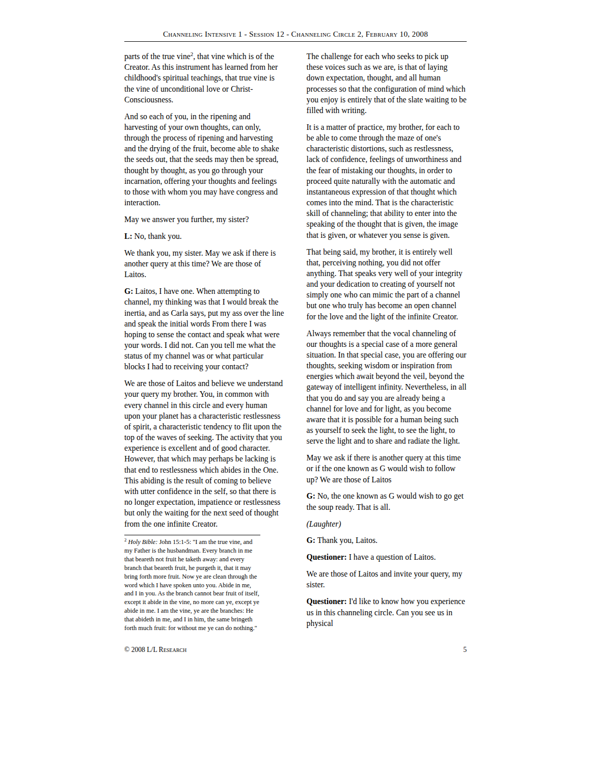Channeling Intensive 1 - Session 12 - Channeling Circle 2, February 10, 2008
parts of the true vine2, that vine which is of the Creator. As this instrument has learned from her childhood's spiritual teachings, that true vine is the vine of unconditional love or Christ-Consciousness.
And so each of you, in the ripening and harvesting of your own thoughts, can only, through the process of ripening and harvesting and the drying of the fruit, become able to shake the seeds out, that the seeds may then be spread, thought by thought, as you go through your incarnation, offering your thoughts and feelings to those with whom you may have congress and interaction.
May we answer you further, my sister?
L: No, thank you.
We thank you, my sister. May we ask if there is another query at this time? We are those of Laitos.
G: Laitos, I have one. When attempting to channel, my thinking was that I would break the inertia, and as Carla says, put my ass over the line and speak the initial words From there I was hoping to sense the contact and speak what were your words. I did not. Can you tell me what the status of my channel was or what particular blocks I had to receiving your contact?
We are those of Laitos and believe we understand your query my brother. You, in common with every channel in this circle and every human upon your planet has a characteristic restlessness of spirit, a characteristic tendency to flit upon the top of the waves of seeking. The activity that you experience is excellent and of good character. However, that which may perhaps be lacking is that end to restlessness which abides in the One. This abiding is the result of coming to believe with utter confidence in the self, so that there is no longer expectation, impatience or restlessness but only the waiting for the next seed of thought from the one infinite Creator.
2 Holy Bible: John 15:1-5: "I am the true vine, and my Father is the husbandman. Every branch in me that beareth not fruit he taketh away: and every branch that beareth fruit, he purgeth it, that it may bring forth more fruit. Now ye are clean through the word which I have spoken unto you. Abide in me, and I in you. As the branch cannot bear fruit of itself, except it abide in the vine, no more can ye, except ye abide in me. I am the vine, ye are the branches: He that abideth in me, and I in him, the same bringeth forth much fruit: for without me ye can do nothing."
The challenge for each who seeks to pick up these voices such as we are, is that of laying down expectation, thought, and all human processes so that the configuration of mind which you enjoy is entirely that of the slate waiting to be filled with writing.
It is a matter of practice, my brother, for each to be able to come through the maze of one's characteristic distortions, such as restlessness, lack of confidence, feelings of unworthiness and the fear of mistaking our thoughts, in order to proceed quite naturally with the automatic and instantaneous expression of that thought which comes into the mind. That is the characteristic skill of channeling; that ability to enter into the speaking of the thought that is given, the image that is given, or whatever you sense is given.
That being said, my brother, it is entirely well that, perceiving nothing, you did not offer anything. That speaks very well of your integrity and your dedication to creating of yourself not simply one who can mimic the part of a channel but one who truly has become an open channel for the love and the light of the infinite Creator.
Always remember that the vocal channeling of our thoughts is a special case of a more general situation. In that special case, you are offering our thoughts, seeking wisdom or inspiration from energies which await beyond the veil, beyond the gateway of intelligent infinity. Nevertheless, in all that you do and say you are already being a channel for love and for light, as you become aware that it is possible for a human being such as yourself to seek the light, to see the light, to serve the light and to share and radiate the light.
May we ask if there is another query at this time or if the one known as G would wish to follow up? We are those of Laitos
G: No, the one known as G would wish to go get the soup ready. That is all.
(Laughter)
G: Thank you, Laitos.
Questioner: I have a question of Laitos.
We are those of Laitos and invite your query, my sister.
Questioner: I'd like to know how you experience us in this channeling circle. Can you see us in physical
© 2008 L/L Research 5